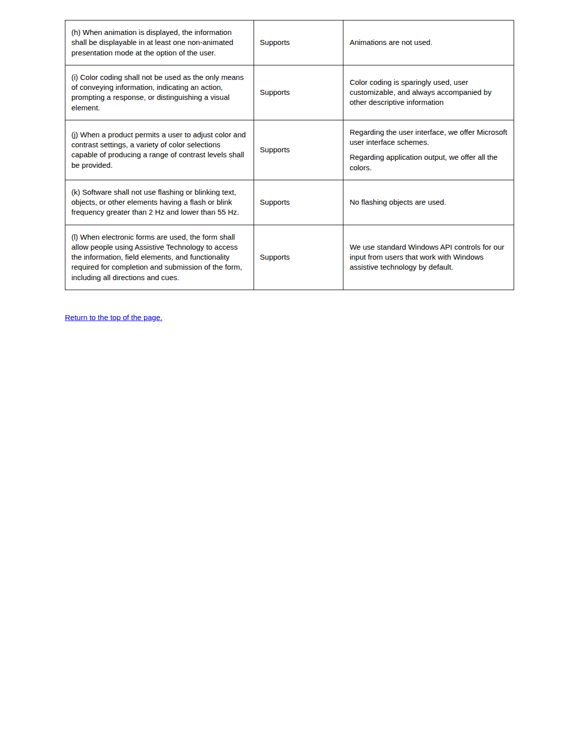| (h) When animation is displayed, the information shall be displayable in at least one non-animated presentation mode at the option of the user. | Supports | Animations are not used. |
| (i) Color coding shall not be used as the only means of conveying information, indicating an action, prompting a response, or distinguishing a visual element. | Supports | Color coding is sparingly used, user customizable, and always accompanied by other descriptive information |
| (j) When a product permits a user to adjust color and contrast settings, a variety of color selections capable of producing a range of contrast levels shall be provided. | Supports | Regarding the user interface, we offer Microsoft user interface schemes. Regarding application output, we offer all the colors. |
| (k) Software shall not use flashing or blinking text, objects, or other elements having a flash or blink frequency greater than 2 Hz and lower than 55 Hz. | Supports | No flashing objects are used. |
| (l) When electronic forms are used, the form shall allow people using Assistive Technology to access the information, field elements, and functionality required for completion and submission of the form, including all directions and cues. | Supports | We use standard Windows API controls for our input from users that work with Windows assistive technology by default. |
Return to the top of the page.